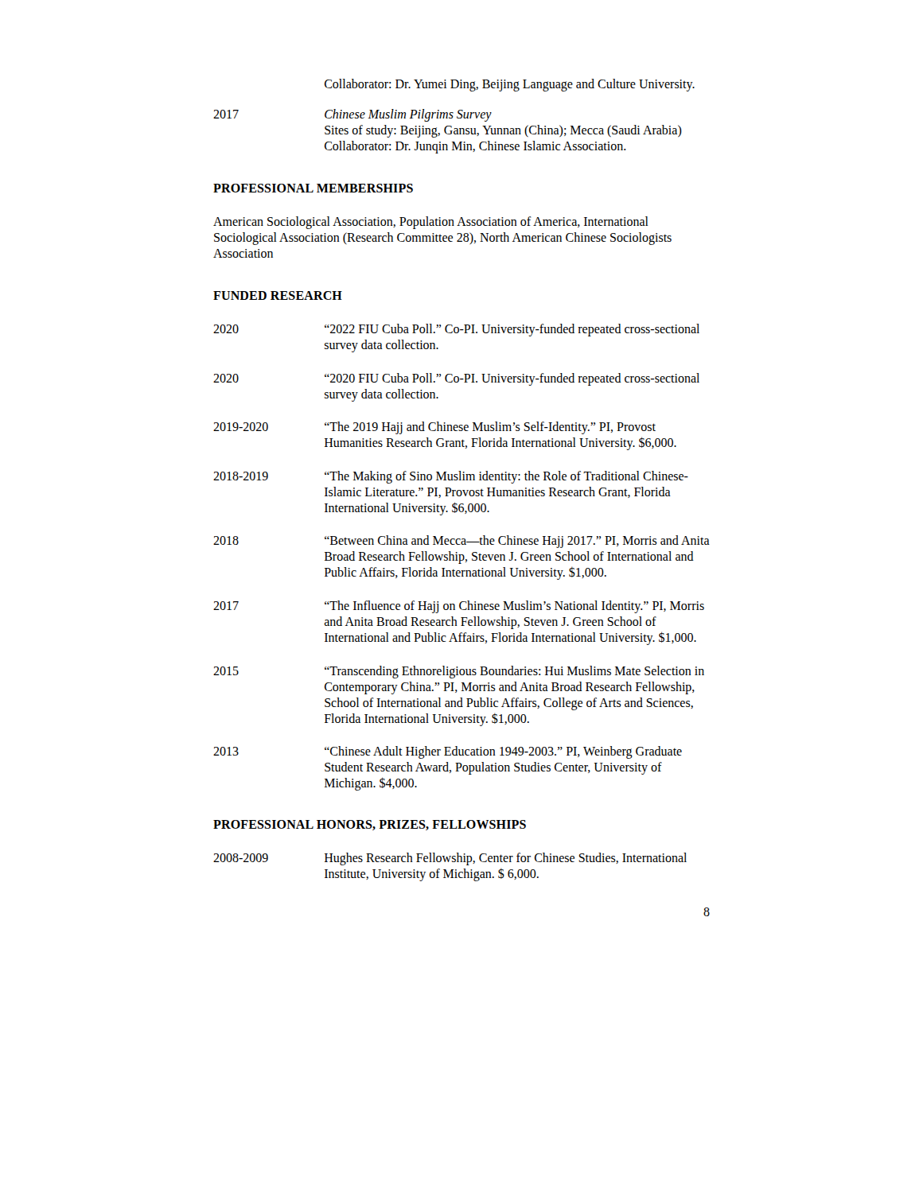Collaborator: Dr. Yumei Ding, Beijing Language and Culture University.
2017
Chinese Muslim Pilgrims Survey
Sites of study: Beijing, Gansu, Yunnan (China); Mecca (Saudi Arabia)
Collaborator: Dr. Junqin Min, Chinese Islamic Association.
PROFESSIONAL MEMBERSHIPS
American Sociological Association, Population Association of America, International Sociological Association (Research Committee 28), North American Chinese Sociologists Association
FUNDED RESEARCH
2020
“2022 FIU Cuba Poll.” Co-PI. University-funded repeated cross-sectional survey data collection.
2020
“2020 FIU Cuba Poll.” Co-PI. University-funded repeated cross-sectional survey data collection.
2019-2020
“The 2019 Hajj and Chinese Muslim’s Self-Identity.” PI, Provost Humanities Research Grant, Florida International University. $6,000.
2018-2019
“The Making of Sino Muslim identity: the Role of Traditional Chinese-Islamic Literature.” PI, Provost Humanities Research Grant, Florida International University. $6,000.
2018
“Between China and Mecca—the Chinese Hajj 2017.” PI, Morris and Anita Broad Research Fellowship, Steven J. Green School of International and Public Affairs, Florida International University. $1,000.
2017
“The Influence of Hajj on Chinese Muslim’s National Identity.” PI, Morris and Anita Broad Research Fellowship, Steven J. Green School of International and Public Affairs, Florida International University. $1,000.
2015
“Transcending Ethnoreligious Boundaries: Hui Muslims Mate Selection in Contemporary China.” PI, Morris and Anita Broad Research Fellowship, School of International and Public Affairs, College of Arts and Sciences, Florida International University. $1,000.
2013
“Chinese Adult Higher Education 1949-2003.” PI, Weinberg Graduate Student Research Award, Population Studies Center, University of Michigan. $4,000.
PROFESSIONAL HONORS, PRIZES, FELLOWSHIPS
2008-2009
Hughes Research Fellowship, Center for Chinese Studies, International Institute, University of Michigan. $ 6,000.
8